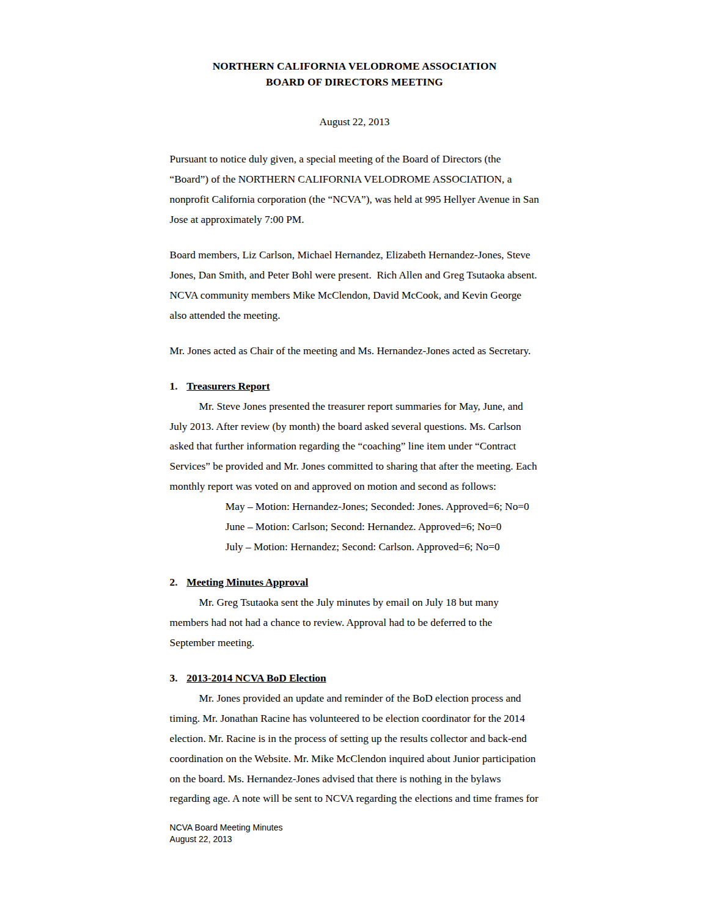NORTHERN CALIFORNIA VELODROME ASSOCIATION
BOARD OF DIRECTORS MEETING
August 22, 2013
Pursuant to notice duly given, a special meeting of the Board of Directors (the “Board”) of the NORTHERN CALIFORNIA VELODROME ASSOCIATION, a nonprofit California corporation (the “NCVA”), was held at 995 Hellyer Avenue in San Jose at approximately 7:00 PM.
Board members, Liz Carlson, Michael Hernandez, Elizabeth Hernandez-Jones, Steve Jones, Dan Smith, and Peter Bohl were present. Rich Allen and Greg Tsutaoka absent. NCVA community members Mike McClendon, David McCook, and Kevin George also attended the meeting.
Mr. Jones acted as Chair of the meeting and Ms. Hernandez-Jones acted as Secretary.
Treasurers Report
Mr. Steve Jones presented the treasurer report summaries for May, June, and July 2013. After review (by month) the board asked several questions. Ms. Carlson asked that further information regarding the “coaching” line item under “Contract Services” be provided and Mr. Jones committed to sharing that after the meeting. Each monthly report was voted on and approved on motion and second as follows:
May – Motion: Hernandez-Jones; Seconded: Jones. Approved=6; No=0
June – Motion: Carlson; Second: Hernandez. Approved=6; No=0
July – Motion: Hernandez; Second: Carlson. Approved=6; No=0
Meeting Minutes Approval
Mr. Greg Tsutaoka sent the July minutes by email on July 18 but many members had not had a chance to review. Approval had to be deferred to the September meeting.
2013-2014 NCVA BoD Election
Mr. Jones provided an update and reminder of the BoD election process and timing. Mr. Jonathan Racine has volunteered to be election coordinator for the 2014 election. Mr. Racine is in the process of setting up the results collector and back-end coordination on the Website. Mr. Mike McClendon inquired about Junior participation on the board. Ms. Hernandez-Jones advised that there is nothing in the bylaws regarding age. A note will be sent to NCVA regarding the elections and time frames for
NCVA Board Meeting Minutes
August 22, 2013